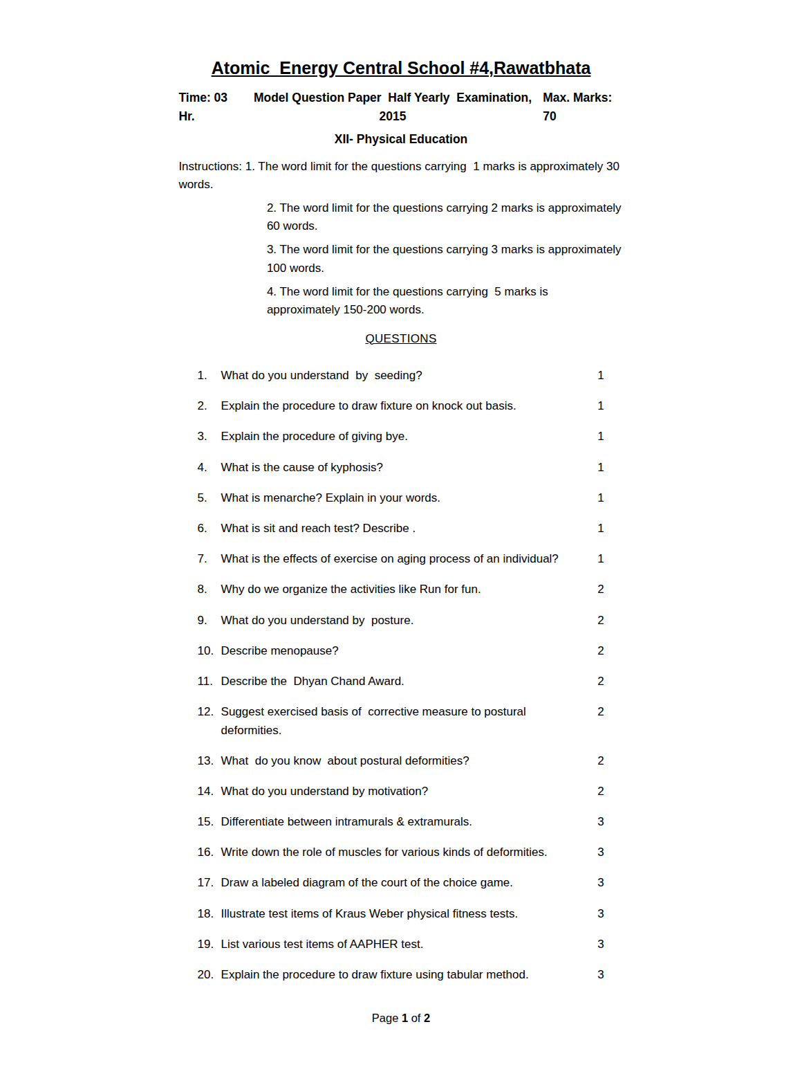Atomic Energy Central School #4,Rawatbhata
Time: 03 Hr. Model Question Paper Half Yearly Examination, 2015 Max. Marks: 70
XII- Physical Education
Instructions: 1. The word limit for the questions carrying 1 marks is approximately 30 words.
2. The word limit for the questions carrying 2 marks is approximately 60 words.
3. The word limit for the questions carrying 3 marks is approximately 100 words.
4. The word limit for the questions carrying 5 marks is approximately 150-200 words.
QUESTIONS
What do you understand by seeding?1
Explain the procedure to draw fixture on knock out basis. 1
Explain the procedure of giving bye. 1
What is the cause of kyphosis?1
What is menarche? Explain in your words. 1
What is sit and reach test? Describe . 1
What is the effects of exercise on aging process of an individual?1
Why do we organize the activities like Run for fun. 2
What do you understand by posture. 2
Describe menopause?2
Describe the Dhyan Chand Award. 2
Suggest exercised basis of corrective measure to postural deformities. 2
What do you know about postural deformities?2
What do you understand by motivation?2
Differentiate between intramurals & extramurals. 3
Write down the role of muscles for various kinds of deformities. 3
Draw a labeled diagram of the court of the choice game. 3
Illustrate test items of Kraus Weber physical fitness tests. 3
List various test items of AAPHER test. 3
Explain the procedure to draw fixture using tabular method. 3
Page 1 of 2